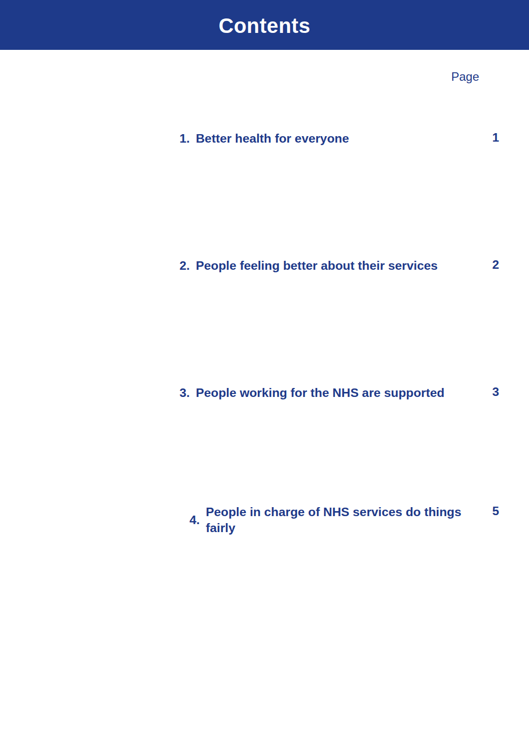Contents
Page
1. Better health for everyone 1
2. People feeling better about their services 2
3. People working for the NHS are supported 3
4. People in charge of NHS services do things fairly 5